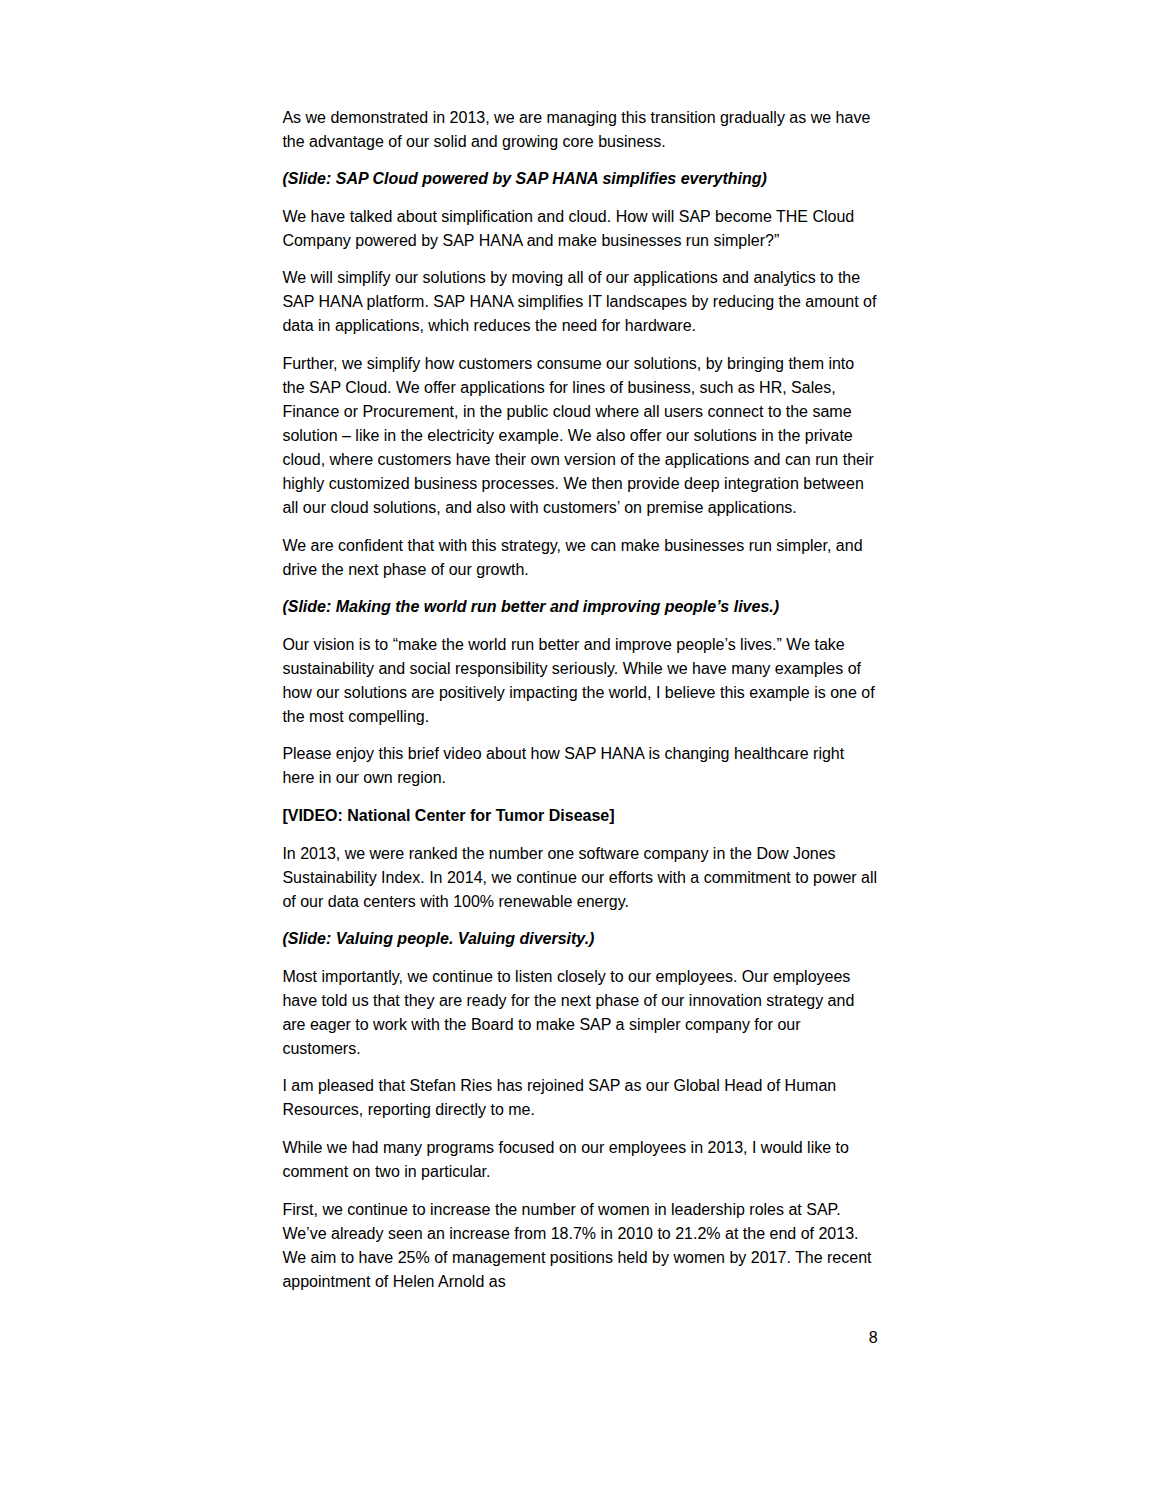As we demonstrated in 2013, we are managing this transition gradually as we have the advantage of our solid and growing core business.
(Slide: SAP Cloud powered by SAP HANA simplifies everything)
We have talked about simplification and cloud. How will SAP become THE Cloud Company powered by SAP HANA and make businesses run simpler?”
We will simplify our solutions by moving all of our applications and analytics to the SAP HANA platform. SAP HANA simplifies IT landscapes by reducing the amount of data in applications, which reduces the need for hardware.
Further, we simplify how customers consume our solutions, by bringing them into the SAP Cloud. We offer applications for lines of business, such as HR, Sales, Finance or Procurement, in the public cloud where all users connect to the same solution – like in the electricity example. We also offer our solutions in the private cloud, where customers have their own version of the applications and can run their highly customized business processes. We then provide deep integration between all our cloud solutions, and also with customers’ on premise applications.
We are confident that with this strategy, we can make businesses run simpler, and drive the next phase of our growth.
(Slide: Making the world run better and improving people’s lives.)
Our vision is to “make the world run better and improve people’s lives.” We take sustainability and social responsibility seriously. While we have many examples of how our solutions are positively impacting the world, I believe this example is one of the most compelling.
Please enjoy this brief video about how SAP HANA is changing healthcare right here in our own region.
[VIDEO: National Center for Tumor Disease]
In 2013, we were ranked the number one software company in the Dow Jones Sustainability Index. In 2014, we continue our efforts with a commitment to power all of our data centers with 100% renewable energy.
(Slide: Valuing people. Valuing diversity.)
Most importantly, we continue to listen closely to our employees. Our employees have told us that they are ready for the next phase of our innovation strategy and are eager to work with the Board to make SAP a simpler company for our customers.
I am pleased that Stefan Ries has rejoined SAP as our Global Head of Human Resources, reporting directly to me.
While we had many programs focused on our employees in 2013, I would like to comment on two in particular.
First, we continue to increase the number of women in leadership roles at SAP. We’ve already seen an increase from 18.7% in 2010 to 21.2% at the end of 2013. We aim to have 25% of management positions held by women by 2017. The recent appointment of Helen Arnold as
8